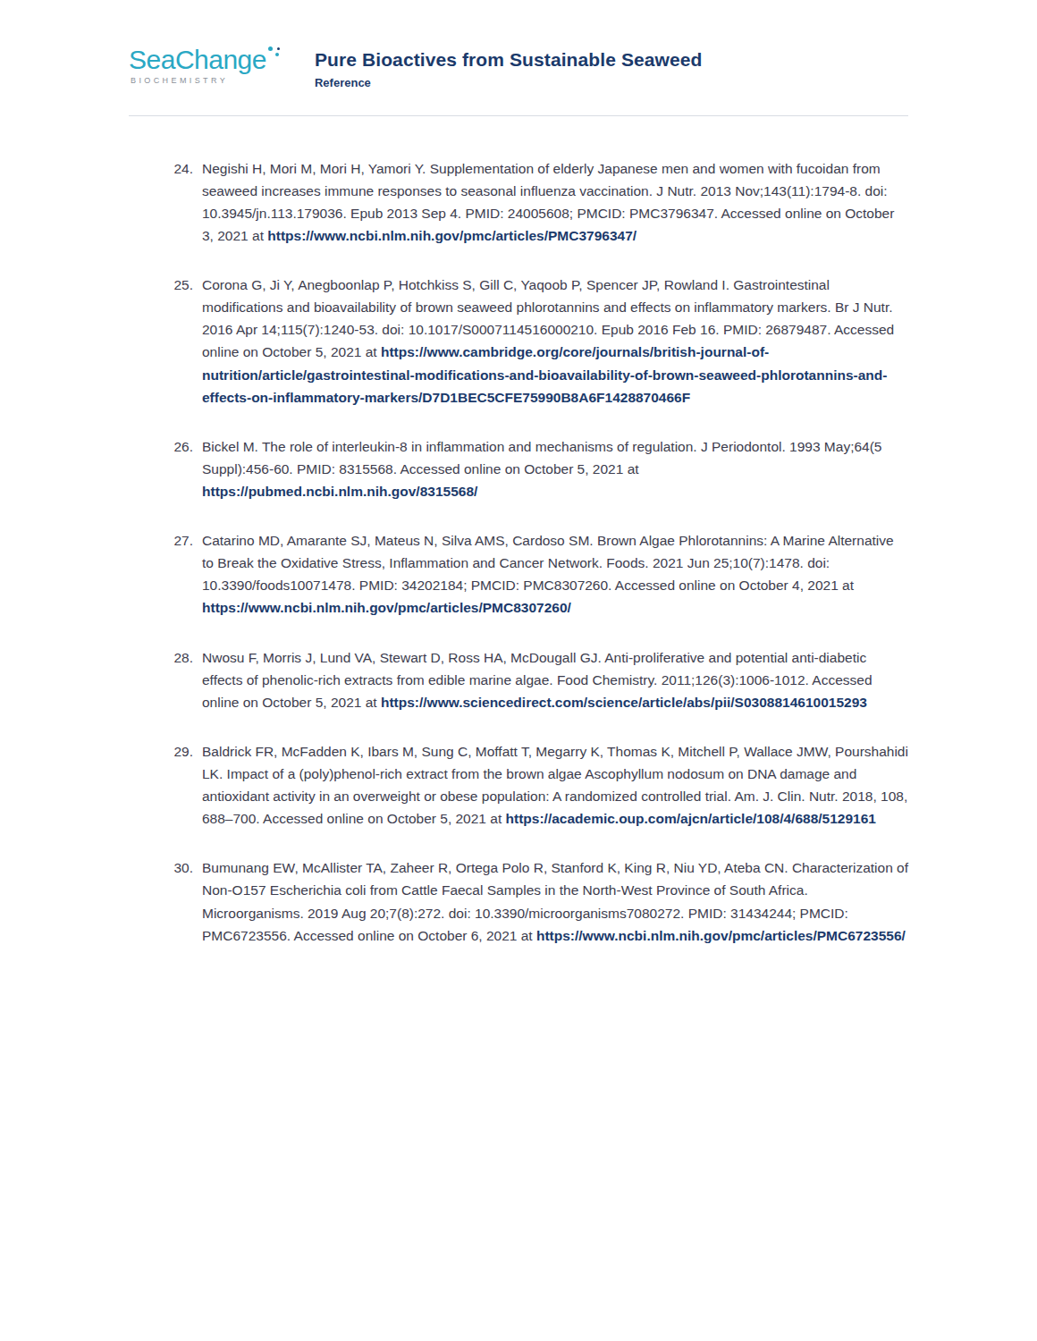SeaChange
Biochemistry
Pure Bioactives from Sustainable Seaweed
Reference
Negishi H, Mori M, Mori H, Yamori Y. Supplementation of elderly Japanese men and women with fucoidan from seaweed increases immune responses to seasonal influenza vaccination. J Nutr. 2013 Nov;143(11):1794-8. doi: 10.3945/jn.113.179036. Epub 2013 Sep 4. PMID: 24005608; PMCID: PMC3796347. Accessed online on October 3, 2021 at https://www.ncbi.nlm.nih.gov/pmc/articles/PMC3796347/
Corona G, Ji Y, Anegboonlap P, Hotchkiss S, Gill C, Yaqoob P, Spencer JP, Rowland I. Gastrointestinal modifications and bioavailability of brown seaweed phlorotannins and effects on inflammatory markers. Br J Nutr. 2016 Apr 14;115(7):1240-53. doi: 10.1017/S0007114516000210. Epub 2016 Feb 16. PMID: 26879487. Accessed online on October 5, 2021 at https://www.cambridge.org/core/journals/british-journal-of-nutrition/article/gastrointestinal-modifications-and-bioavailability-of-brown-seaweed-phlorotannins-and-effects-on-inflammatory-markers/D7D1BEC5CFE75990B8A6F1428870466F
Bickel M. The role of interleukin-8 in inflammation and mechanisms of regulation. J Periodontol. 1993 May;64(5 Suppl):456-60. PMID: 8315568. Accessed online on October 5, 2021 at https://pubmed.ncbi.nlm.nih.gov/8315568/
Catarino MD, Amarante SJ, Mateus N, Silva AMS, Cardoso SM. Brown Algae Phlorotannins: A Marine Alternative to Break the Oxidative Stress, Inflammation and Cancer Network. Foods. 2021 Jun 25;10(7):1478. doi: 10.3390/foods10071478. PMID: 34202184; PMCID: PMC8307260. Accessed online on October 4, 2021 at https://www.ncbi.nlm.nih.gov/pmc/articles/PMC8307260/
Nwosu F, Morris J, Lund VA, Stewart D, Ross HA, McDougall GJ. Anti-proliferative and potential anti-diabetic effects of phenolic-rich extracts from edible marine algae. Food Chemistry. 2011;126(3):1006-1012. Accessed online on October 5, 2021 at https://www.sciencedirect.com/science/article/abs/pii/S0308814610015293
Baldrick FR, McFadden K, Ibars M, Sung C, Moffatt T, Megarry K, Thomas K, Mitchell P, Wallace JMW, Pourshahidi LK. Impact of a (poly)phenol-rich extract from the brown algae Ascophyllum nodosum on DNA damage and antioxidant activity in an overweight or obese population: A randomized controlled trial. Am. J. Clin. Nutr. 2018, 108, 688–700. Accessed online on October 5, 2021 at https://academic.oup.com/ajcn/article/108/4/688/5129161
Bumunang EW, McAllister TA, Zaheer R, Ortega Polo R, Stanford K, King R, Niu YD, Ateba CN. Characterization of Non-O157 Escherichia coli from Cattle Faecal Samples in the North-West Province of South Africa. Microorganisms. 2019 Aug 20;7(8):272. doi: 10.3390/microorganisms7080272. PMID: 31434244; PMCID: PMC6723556. Accessed online on October 6, 2021 at https://www.ncbi.nlm.nih.gov/pmc/articles/PMC6723556/